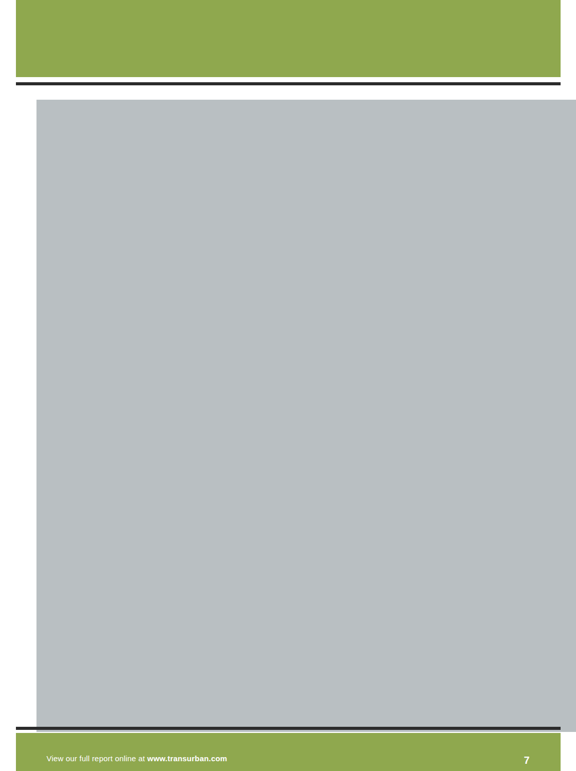View our full report online at www.transurban.com
7